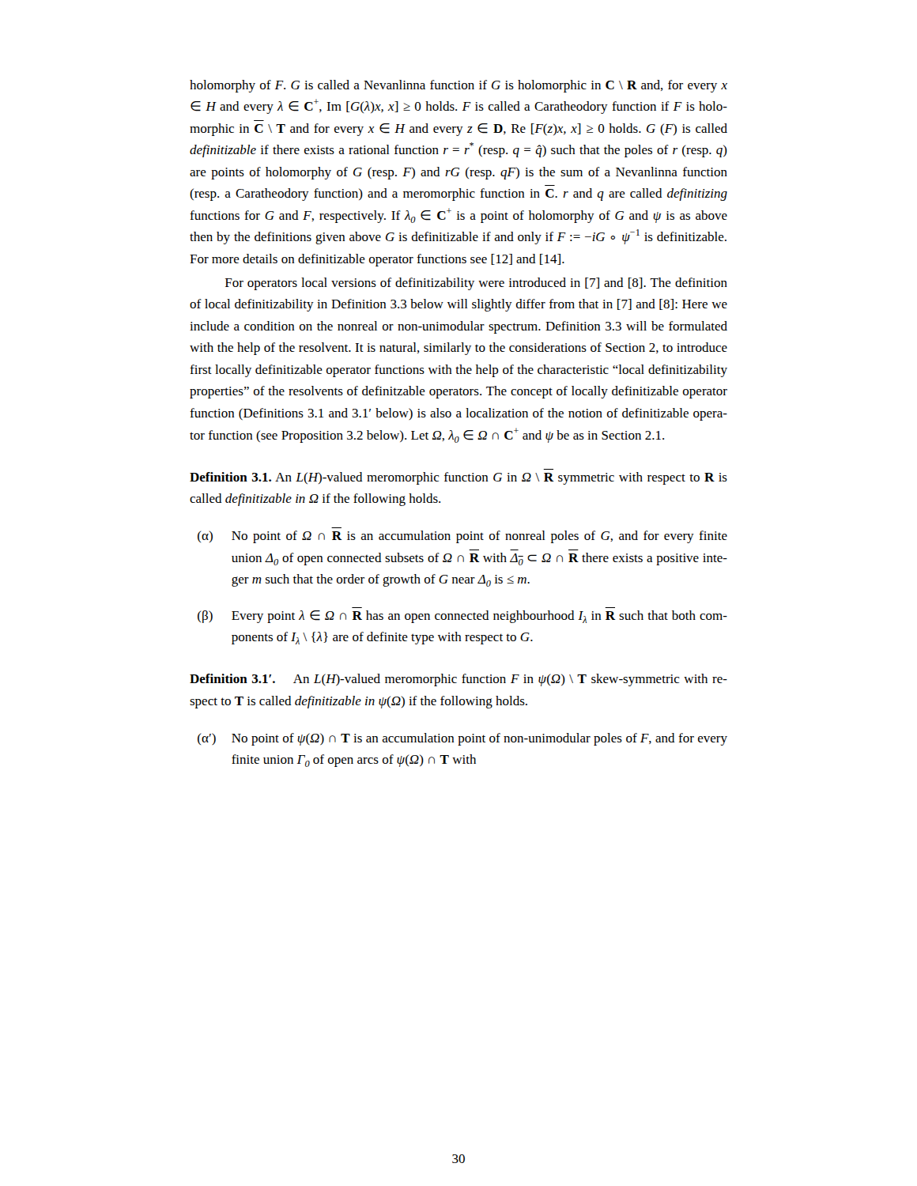holomorphy of F. G is called a Nevanlinna function if G is holomorphic in C \ R and, for every x ∈ H and every λ ∈ C+, Im [G(λ)x, x] ≥ 0 holds. F is called a Caratheodory function if F is holomorphic in C \ T and for every x ∈ H and every z ∈ D, Re [F(z)x, x] ≥ 0 holds. G (F) is called definitizable if there exists a rational function r = r* (resp. q = q̂) such that the poles of r (resp. q) are points of holomorphy of G (resp. F) and rG (resp. qF) is the sum of a Nevanlinna function (resp. a Caratheodory function) and a meromorphic function in C. r and q are called definitizing functions for G and F, respectively. If λ0 ∈ C+ is a point of holomorphy of G and ψ is as above then by the definitions given above G is definitizable if and only if F := −iG ∘ ψ−1 is definitizable. For more details on definitizable operator functions see [12] and [14].
For operators local versions of definitizability were introduced in [7] and [8]. The definition of local definitizability in Definition 3.3 below will slightly differ from that in [7] and [8]: Here we include a condition on the nonreal or non-unimodular spectrum. Definition 3.3 will be formulated with the help of the resolvent. It is natural, similarly to the considerations of Section 2, to introduce first locally definitizable operator functions with the help of the characteristic “local definitizability properties” of the resolvents of definitzable operators. The concept of locally definitizable operator function (Definitions 3.1 and 3.1′ below) is also a localization of the notion of definitizable operator function (see Proposition 3.2 below). Let Ω, λ0 ∈ Ω ∩ C+ and ψ be as in Section 2.1.
Definition 3.1. An L(H)-valued meromorphic function G in Ω \ R symmetric with respect to R is called definitizable in Ω if the following holds.
(α) No point of Ω ∩ R is an accumulation point of nonreal poles of G, and for every finite union Δ0 of open connected subsets of Ω ∩ R with Δ0 ⊂ Ω ∩ R there exists a positive integer m such that the order of growth of G near Δ0 is ≤ m.
(β) Every point λ ∈ Ω ∩ R has an open connected neighbourhood Iλ in R such that both components of Iλ \ {λ} are of definite type with respect to G.
Definition 3.1′. An L(H)-valued meromorphic function F in ψ(Ω) \ T skew-symmetric with respect to T is called definitizable in ψ(Ω) if the following holds.
(α′) No point of ψ(Ω) ∩ T is an accumulation point of non-unimodular poles of F, and for every finite union Γ0 of open arcs of ψ(Ω) ∩ T with
30